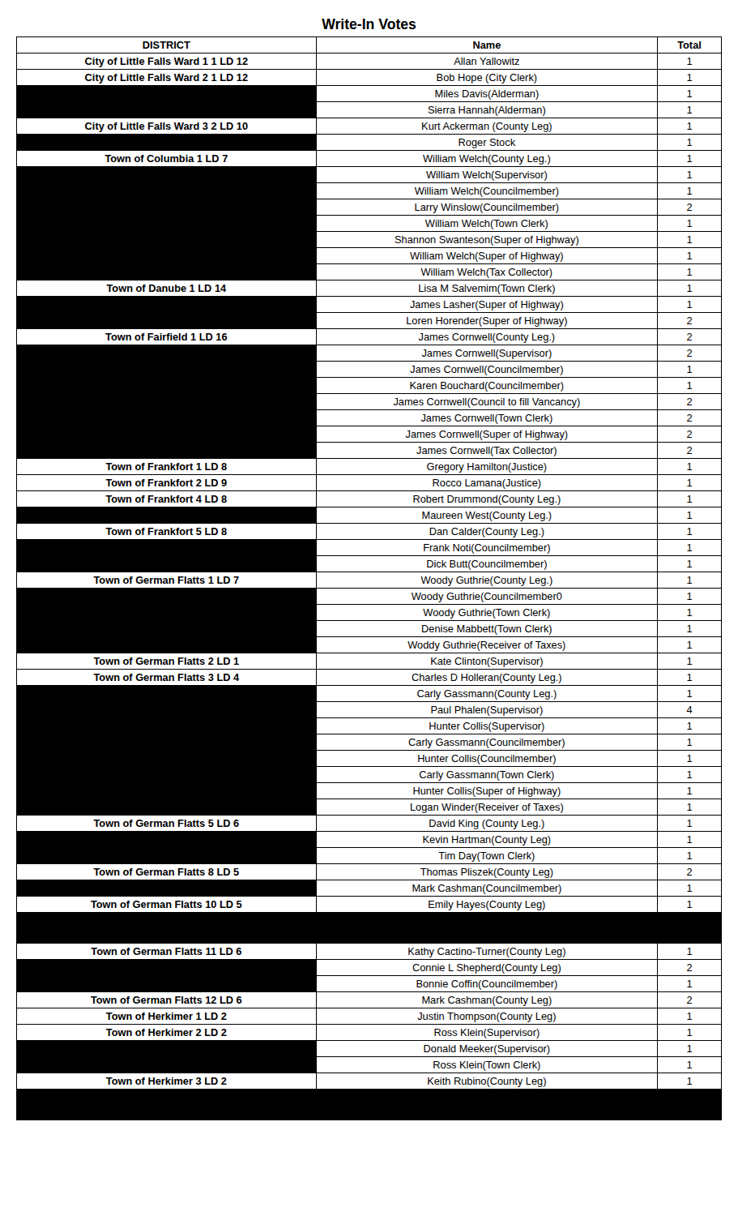Write-In Votes
| DISTRICT | Name | Total |
| --- | --- | --- |
| City of Little Falls Ward 1 1 LD 12 | Allan Yallowitz | 1 |
| City of Little Falls Ward 2 1 LD 12 | Bob Hope (City Clerk) | 1 |
| | Miles Davis(Alderman) | 1 |
| | Sierra Hannah(Alderman) | 1 |
| City of Little Falls Ward 3 2 LD 10 | Kurt Ackerman (County Leg) | 1 |
| | Roger Stock | 1 |
| Town of Columbia 1 LD 7 | William Welch(County Leg.) | 1 |
| | William Welch(Supervisor) | 1 |
| | William Welch(Councilmember) | 1 |
| | Larry Winslow(Councilmember) | 2 |
| | William Welch(Town Clerk) | 1 |
| | Shannon Swanteson(Super of Highway) | 1 |
| | William Welch(Super of Highway) | 1 |
| | William Welch(Tax Collector) | 1 |
| Town of Danube 1 LD 14 | Lisa M Salvemim(Town Clerk) | 1 |
| | James Lasher(Super of Highway) | 1 |
| | Loren Horender(Super of Highway) | 2 |
| Town of Fairfield 1 LD 16 | James Cornwell(County Leg.) | 2 |
| | James Cornwell(Supervisor) | 2 |
| | James Cornwell(Councilmember) | 1 |
| | Karen Bouchard(Councilmember) | 1 |
| | James Cornwell(Council to fill Vancancy) | 2 |
| | James Cornwell(Town Clerk) | 2 |
| | James Cornwell(Super of Highway) | 2 |
| | James Cornwell(Tax Collector) | 2 |
| Town of Frankfort 1 LD 8 | Gregory Hamilton(Justice) | 1 |
| Town of Frankfort 2 LD 9 | Rocco Lamana(Justice) | 1 |
| Town of Frankfort 4 LD 8 | Robert Drummond(County Leg.) | 1 |
| | Maureen West(County Leg.) | 1 |
| Town of Frankfort 5 LD 8 | Dan Calder(County Leg.) | 1 |
| | Frank Noti(Councilmember) | 1 |
| | Dick Butt(Councilmember) | 1 |
| Town of German Flatts 1 LD 7 | Woody Guthrie(County Leg.) | 1 |
| | Woody Guthrie(Councilmember0 | 1 |
| | Woody Guthrie(Town Clerk) | 1 |
| | Denise Mabbett(Town Clerk) | 1 |
| | Woddy Guthrie(Receiver of Taxes) | 1 |
| Town of German Flatts 2 LD 1 | Kate Clinton(Supervisor) | 1 |
| Town of German Flatts 3 LD 4 | Charles D Holleran(County Leg.) | 1 |
| | Carly Gassmann(County Leg.) | 1 |
| | Paul Phalen(Supervisor) | 4 |
| | Hunter Collis(Supervisor) | 1 |
| | Carly Gassmann(Councilmember) | 1 |
| | Hunter Collis(Councilmember) | 1 |
| | Carly Gassmann(Town Clerk) | 1 |
| | Hunter Collis(Super of Highway) | 1 |
| | Logan Winder(Receiver of Taxes) | 1 |
| Town of German Flatts 5 LD 6 | David King (County Leg.) | 1 |
| | Kevin Hartman(County Leg) | 1 |
| | Tim Day(Town Clerk) | 1 |
| Town of German Flatts 8 LD 5 | Thomas Pliszek(County Leg) | 2 |
| | Mark Cashman(Councilmember) | 1 |
| Town of German Flatts 10 LD 5 | Emily Hayes(County Leg) | 1 |
| Town of German Flatts 11 LD 6 | Kathy Cactino-Turner(County Leg) | 1 |
| | Connie L Shepherd(County Leg) | 2 |
| | Bonnie Coffin(Councilmember) | 1 |
| Town of German Flatts 12 LD 6 | Mark Cashman(County Leg) | 2 |
| Town of Herkimer 1 LD 2 | Justin Thompson(County Leg) | 1 |
| Town of Herkimer 2 LD 2 | Ross Klein(Supervisor) | 1 |
| | Donald Meeker(Supervisor) | 1 |
| | Ross Klein(Town Clerk) | 1 |
| Town of Herkimer 3 LD 2 | Keith Rubino(County Leg) | 1 |